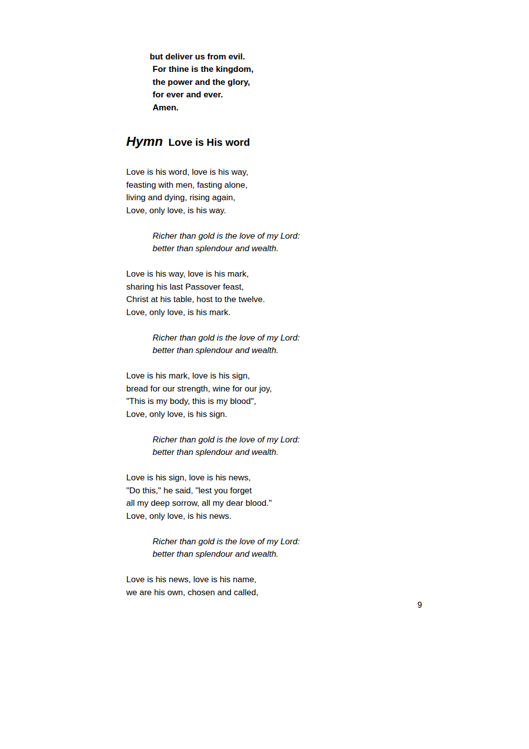but deliver us from evil.
For thine is the kingdom,
the power and the glory,
for ever and ever.
Amen.
Hymn Love is His word
Love is his word, love is his way,
feasting with men, fasting alone,
living and dying, rising again,
Love, only love, is his way.
Richer than gold is the love of my Lord:
better than splendour and wealth.
Love is his way, love is his mark,
sharing his last Passover feast,
Christ at his table, host to the twelve.
Love, only love, is his mark.
Richer than gold is the love of my Lord:
better than splendour and wealth.
Love is his mark, love is his sign,
bread for our strength, wine for our joy,
"This is my body, this is my blood",
Love, only love, is his sign.
Richer than gold is the love of my Lord:
better than splendour and wealth.
Love is his sign, love is his news,
"Do this," he said, "lest you forget
all my deep sorrow, all my dear blood."
Love, only love, is his news.
Richer than gold is the love of my Lord:
better than splendour and wealth.
Love is his news, love is his name,
we are his own, chosen and called,
9